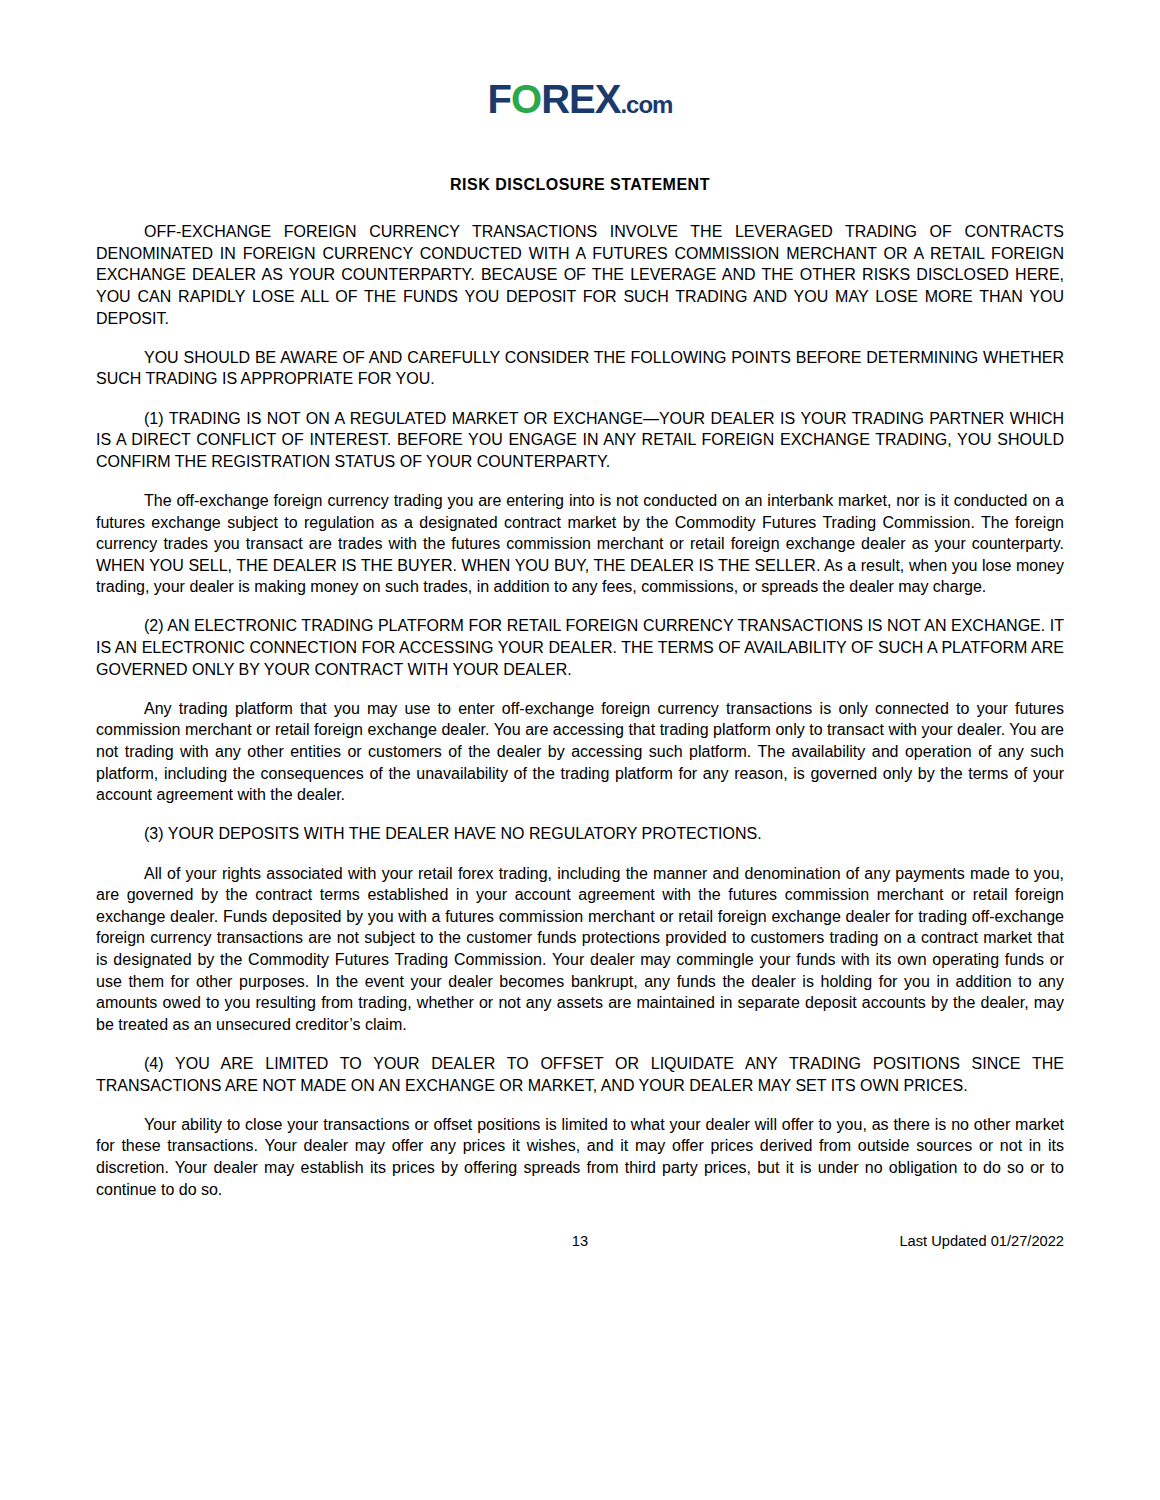FOREX.com
RISK DISCLOSURE STATEMENT
OFF-EXCHANGE FOREIGN CURRENCY TRANSACTIONS INVOLVE THE LEVERAGED TRADING OF CONTRACTS DENOMINATED IN FOREIGN CURRENCY CONDUCTED WITH A FUTURES COMMISSION MERCHANT OR A RETAIL FOREIGN EXCHANGE DEALER AS YOUR COUNTERPARTY. BECAUSE OF THE LEVERAGE AND THE OTHER RISKS DISCLOSED HERE, YOU CAN RAPIDLY LOSE ALL OF THE FUNDS YOU DEPOSIT FOR SUCH TRADING AND YOU MAY LOSE MORE THAN YOU DEPOSIT.
YOU SHOULD BE AWARE OF AND CAREFULLY CONSIDER THE FOLLOWING POINTS BEFORE DETERMINING WHETHER SUCH TRADING IS APPROPRIATE FOR YOU.
(1) TRADING IS NOT ON A REGULATED MARKET OR EXCHANGE—YOUR DEALER IS YOUR TRADING PARTNER WHICH IS A DIRECT CONFLICT OF INTEREST. BEFORE YOU ENGAGE IN ANY RETAIL FOREIGN EXCHANGE TRADING, YOU SHOULD CONFIRM THE REGISTRATION STATUS OF YOUR COUNTERPARTY.
The off-exchange foreign currency trading you are entering into is not conducted on an interbank market, nor is it conducted on a futures exchange subject to regulation as a designated contract market by the Commodity Futures Trading Commission. The foreign currency trades you transact are trades with the futures commission merchant or retail foreign exchange dealer as your counterparty. WHEN YOU SELL, THE DEALER IS THE BUYER. WHEN YOU BUY, THE DEALER IS THE SELLER. As a result, when you lose money trading, your dealer is making money on such trades, in addition to any fees, commissions, or spreads the dealer may charge.
(2) AN ELECTRONIC TRADING PLATFORM FOR RETAIL FOREIGN CURRENCY TRANSACTIONS IS NOT AN EXCHANGE. IT IS AN ELECTRONIC CONNECTION FOR ACCESSING YOUR DEALER. THE TERMS OF AVAILABILITY OF SUCH A PLATFORM ARE GOVERNED ONLY BY YOUR CONTRACT WITH YOUR DEALER.
Any trading platform that you may use to enter off-exchange foreign currency transactions is only connected to your futures commission merchant or retail foreign exchange dealer. You are accessing that trading platform only to transact with your dealer. You are not trading with any other entities or customers of the dealer by accessing such platform. The availability and operation of any such platform, including the consequences of the unavailability of the trading platform for any reason, is governed only by the terms of your account agreement with the dealer.
(3) YOUR DEPOSITS WITH THE DEALER HAVE NO REGULATORY PROTECTIONS.
All of your rights associated with your retail forex trading, including the manner and denomination of any payments made to you, are governed by the contract terms established in your account agreement with the futures commission merchant or retail foreign exchange dealer. Funds deposited by you with a futures commission merchant or retail foreign exchange dealer for trading off-exchange foreign currency transactions are not subject to the customer funds protections provided to customers trading on a contract market that is designated by the Commodity Futures Trading Commission. Your dealer may commingle your funds with its own operating funds or use them for other purposes. In the event your dealer becomes bankrupt, any funds the dealer is holding for you in addition to any amounts owed to you resulting from trading, whether or not any assets are maintained in separate deposit accounts by the dealer, may be treated as an unsecured creditor’s claim.
(4) YOU ARE LIMITED TO YOUR DEALER TO OFFSET OR LIQUIDATE ANY TRADING POSITIONS SINCE THE TRANSACTIONS ARE NOT MADE ON AN EXCHANGE OR MARKET, AND YOUR DEALER MAY SET ITS OWN PRICES.
Your ability to close your transactions or offset positions is limited to what your dealer will offer to you, as there is no other market for these transactions. Your dealer may offer any prices it wishes, and it may offer prices derived from outside sources or not in its discretion. Your dealer may establish its prices by offering spreads from third party prices, but it is under no obligation to do so or to continue to do so.
13
Last Updated 01/27/2022